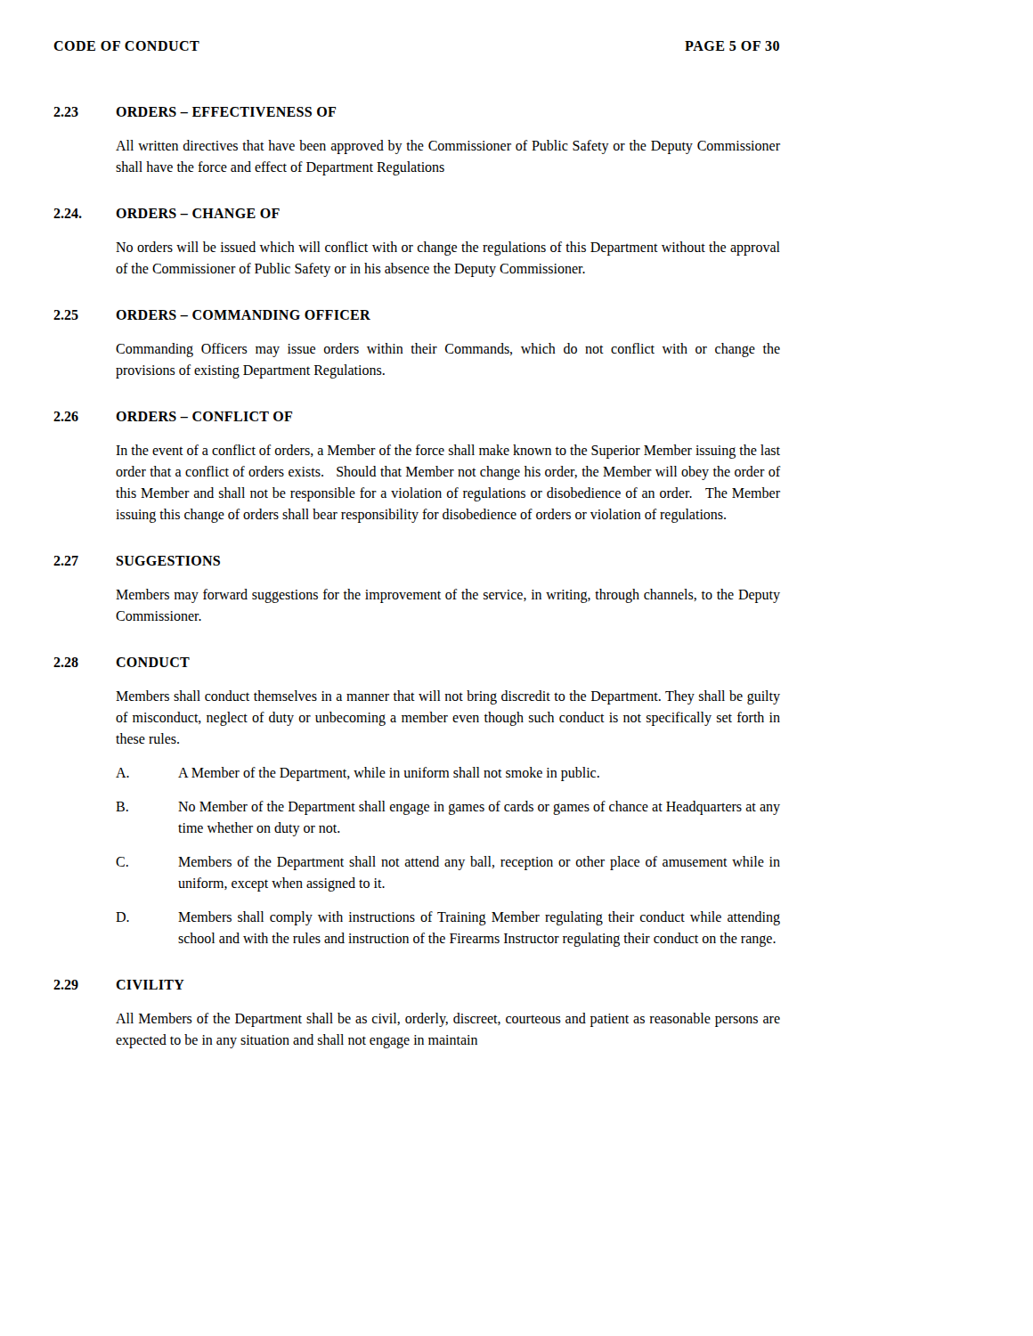CODE OF CONDUCT PAGE 5 OF 30
2.23 ORDERS – EFFECTIVENESS OF
All written directives that have been approved by the Commissioner of Public Safety or the Deputy Commissioner shall have the force and effect of Department Regulations
2.24. ORDERS – CHANGE OF
No orders will be issued which will conflict with or change the regulations of this Department without the approval of the Commissioner of Public Safety or in his absence the Deputy Commissioner.
2.25 ORDERS – COMMANDING OFFICER
Commanding Officers may issue orders within their Commands, which do not conflict with or change the provisions of existing Department Regulations.
2.26 ORDERS – CONFLICT OF
In the event of a conflict of orders, a Member of the force shall make known to the Superior Member issuing the last order that a conflict of orders exists. Should that Member not change his order, the Member will obey the order of this Member and shall not be responsible for a violation of regulations or disobedience of an order. The Member issuing this change of orders shall bear responsibility for disobedience of orders or violation of regulations.
2.27 SUGGESTIONS
Members may forward suggestions for the improvement of the service, in writing, through channels, to the Deputy Commissioner.
2.28 CONDUCT
Members shall conduct themselves in a manner that will not bring discredit to the Department. They shall be guilty of misconduct, neglect of duty or unbecoming a member even though such conduct is not specifically set forth in these rules.
A. A Member of the Department, while in uniform shall not smoke in public.
B. No Member of the Department shall engage in games of cards or games of chance at Headquarters at any time whether on duty or not.
C. Members of the Department shall not attend any ball, reception or other place of amusement while in uniform, except when assigned to it.
D. Members shall comply with instructions of Training Member regulating their conduct while attending school and with the rules and instruction of the Firearms Instructor regulating their conduct on the range.
2.29 CIVILITY
All Members of the Department shall be as civil, orderly, discreet, courteous and patient as reasonable persons are expected to be in any situation and shall not engage in maintain